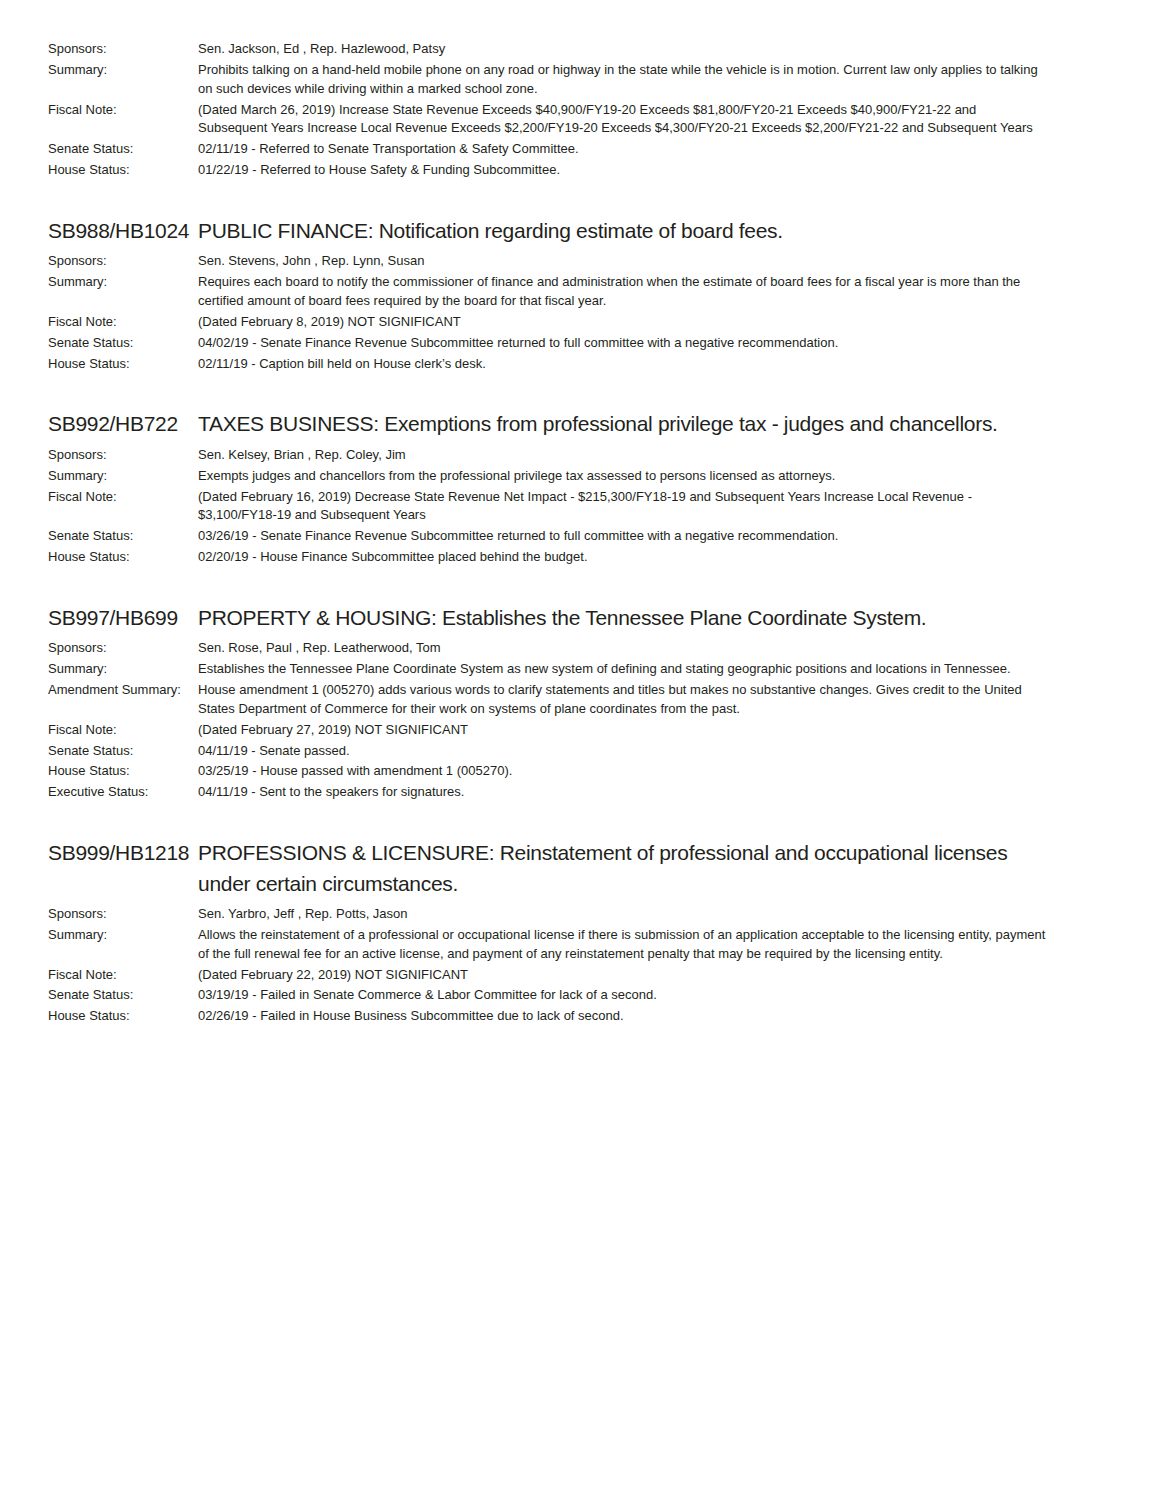| Sponsors: | Sen. Jackson, Ed , Rep. Hazlewood, Patsy |
| Summary: | Prohibits talking on a hand-held mobile phone on any road or highway in the state while the vehicle is in motion. Current law only applies to talking on such devices while driving within a marked school zone. |
| Fiscal Note: | (Dated March 26, 2019) Increase State Revenue Exceeds $40,900/FY19-20 Exceeds $81,800/FY20-21 Exceeds $40,900/FY21-22 and Subsequent Years Increase Local Revenue Exceeds $2,200/FY19-20 Exceeds $4,300/FY20-21 Exceeds $2,200/FY21-22 and Subsequent Years |
| Senate Status: | 02/11/19 - Referred to Senate Transportation & Safety Committee. |
| House Status: | 01/22/19 - Referred to House Safety & Funding Subcommittee. |
SB988/HB1024
PUBLIC FINANCE: Notification regarding estimate of board fees.
| Sponsors: | Sen. Stevens, John , Rep. Lynn, Susan |
| Summary: | Requires each board to notify the commissioner of finance and administration when the estimate of board fees for a fiscal year is more than the certified amount of board fees required by the board for that fiscal year. |
| Fiscal Note: | (Dated February 8, 2019) NOT SIGNIFICANT |
| Senate Status: | 04/02/19 - Senate Finance Revenue Subcommittee returned to full committee with a negative recommendation. |
| House Status: | 02/11/19 - Caption bill held on House clerk’s desk. |
SB992/HB722
TAXES BUSINESS: Exemptions from professional privilege tax - judges and chancellors.
| Sponsors: | Sen. Kelsey, Brian , Rep. Coley, Jim |
| Summary: | Exempts judges and chancellors from the professional privilege tax assessed to persons licensed as attorneys. |
| Fiscal Note: | (Dated February 16, 2019) Decrease State Revenue Net Impact - $215,300/FY18-19 and Subsequent Years Increase Local Revenue - $3,100/FY18-19 and Subsequent Years |
| Senate Status: | 03/26/19 - Senate Finance Revenue Subcommittee returned to full committee with a negative recommendation. |
| House Status: | 02/20/19 - House Finance Subcommittee placed behind the budget. |
SB997/HB699
PROPERTY & HOUSING: Establishes the Tennessee Plane Coordinate System.
| Sponsors: | Sen. Rose, Paul , Rep. Leatherwood, Tom |
| Summary: | Establishes the Tennessee Plane Coordinate System as new system of defining and stating geographic positions and locations in Tennessee. |
| Amendment Summary: | House amendment 1 (005270) adds various words to clarify statements and titles but makes no substantive changes. Gives credit to the United States Department of Commerce for their work on systems of plane coordinates from the past. |
| Fiscal Note: | (Dated February 27, 2019) NOT SIGNIFICANT |
| Senate Status: | 04/11/19 - Senate passed. |
| House Status: | 03/25/19 - House passed with amendment 1 (005270). |
| Executive Status: | 04/11/19 - Sent to the speakers for signatures. |
SB999/HB1218
PROFESSIONS & LICENSURE: Reinstatement of professional and occupational licenses under certain circumstances.
| Sponsors: | Sen. Yarbro, Jeff , Rep. Potts, Jason |
| Summary: | Allows the reinstatement of a professional or occupational license if there is submission of an application acceptable to the licensing entity, payment of the full renewal fee for an active license, and payment of any reinstatement penalty that may be required by the licensing entity. |
| Fiscal Note: | (Dated February 22, 2019) NOT SIGNIFICANT |
| Senate Status: | 03/19/19 - Failed in Senate Commerce & Labor Committee for lack of a second. |
| House Status: | 02/26/19 - Failed in House Business Subcommittee due to lack of second. |